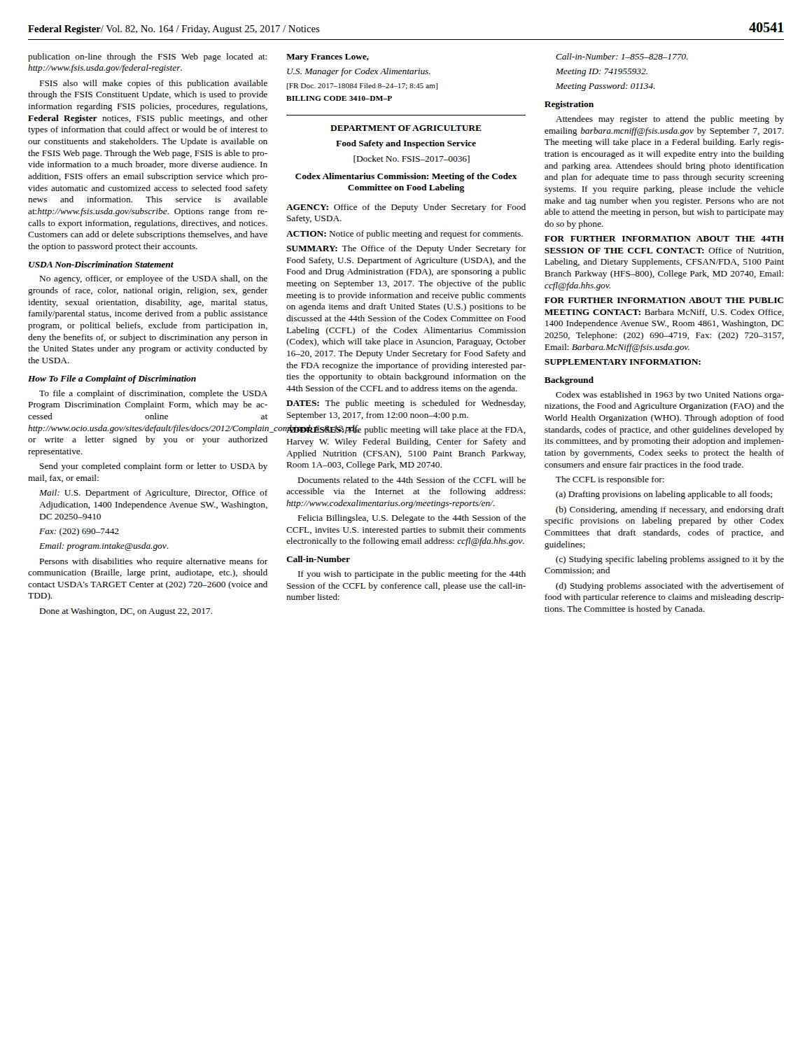Federal Register/ Vol. 82, No. 164 / Friday, August 25, 2017 / Notices
40541
publication on-line through the FSIS Web page located at: http://www.fsis.usda.gov/federal-register.
FSIS also will make copies of this publication available through the FSIS Constituent Update, which is used to provide information regarding FSIS policies, procedures, regulations, Federal Register notices, FSIS public meetings, and other types of information that could affect or would be of interest to our constituents and stakeholders. The Update is available on the FSIS Web page. Through the Web page, FSIS is able to provide information to a much broader, more diverse audience. In addition, FSIS offers an email subscription service which provides automatic and customized access to selected food safety news and information. This service is available at:http://www.fsis.usda.gov/subscribe. Options range from recalls to export information, regulations, directives, and notices. Customers can add or delete subscriptions themselves, and have the option to password protect their accounts.
USDA Non-Discrimination Statement
No agency, officer, or employee of the USDA shall, on the grounds of race, color, national origin, religion, sex, gender identity, sexual orientation, disability, age, marital status, family/parental status, income derived from a public assistance program, or political beliefs, exclude from participation in, deny the benefits of, or subject to discrimination any person in the United States under any program or activity conducted by the USDA.
How To File a Complaint of Discrimination
To file a complaint of discrimination, complete the USDA Program Discrimination Complaint Form, which may be accessed online at http://www.ocio.usda.gov/sites/default/files/docs/2012/Complain_combined_6_8_12.pdf, or write a letter signed by you or your authorized representative.
Send your completed complaint form or letter to USDA by mail, fax, or email:
Mail: U.S. Department of Agriculture, Director, Office of Adjudication, 1400 Independence Avenue SW., Washington, DC 20250–9410
Fax: (202) 690–7442
Email: program.intake@usda.gov.
Persons with disabilities who require alternative means for communication (Braille, large print, audiotape, etc.), should contact USDA's TARGET Center at (202) 720–2600 (voice and TDD).
Done at Washington, DC, on August 22, 2017.
Mary Frances Lowe,
U.S. Manager for Codex Alimentarius.
[FR Doc. 2017–18084 Filed 8–24–17; 8:45 am]
BILLING CODE 3410–DM–P
DEPARTMENT OF AGRICULTURE
Food Safety and Inspection Service
[Docket No. FSIS–2017–0036]
Codex Alimentarius Commission: Meeting of the Codex Committee on Food Labeling
AGENCY: Office of the Deputy Under Secretary for Food Safety, USDA.
ACTION: Notice of public meeting and request for comments.
SUMMARY: The Office of the Deputy Under Secretary for Food Safety, U.S. Department of Agriculture (USDA), and the Food and Drug Administration (FDA), are sponsoring a public meeting on September 13, 2017. The objective of the public meeting is to provide information and receive public comments on agenda items and draft United States (U.S.) positions to be discussed at the 44th Session of the Codex Committee on Food Labeling (CCFL) of the Codex Alimentarius Commission (Codex), which will take place in Asuncion, Paraguay, October 16–20, 2017. The Deputy Under Secretary for Food Safety and the FDA recognize the importance of providing interested parties the opportunity to obtain background information on the 44th Session of the CCFL and to address items on the agenda.
DATES: The public meeting is scheduled for Wednesday, September 13, 2017, from 12:00 noon–4:00 p.m.
ADDRESSES: The public meeting will take place at the FDA, Harvey W. Wiley Federal Building, Center for Safety and Applied Nutrition (CFSAN), 5100 Paint Branch Parkway, Room 1A–003, College Park, MD 20740.
Documents related to the 44th Session of the CCFL will be accessible via the Internet at the following address: http://www.codexalimentarius.org/meetings-reports/en/.
Felicia Billingslea, U.S. Delegate to the 44th Session of the CCFL, invites U.S. interested parties to submit their comments electronically to the following email address: ccfl@fda.hhs.gov.
Call-in-Number
If you wish to participate in the public meeting for the 44th Session of the CCFL by conference call, please use the call-in-number listed:
Call-in-Number: 1–855–828–1770.
Meeting ID: 741955932.
Meeting Password: 01134.
Registration
Attendees may register to attend the public meeting by emailing barbara.mcniff@fsis.usda.gov by September 7, 2017. The meeting will take place in a Federal building. Early registration is encouraged as it will expedite entry into the building and parking area. Attendees should bring photo identification and plan for adequate time to pass through security screening systems. If you require parking, please include the vehicle make and tag number when you register. Persons who are not able to attend the meeting in person, but wish to participate may do so by phone.
FOR FURTHER INFORMATION ABOUT THE 44TH SESSION OF THE CCFL CONTACT: Office of Nutrition, Labeling, and Dietary Supplements, CFSAN/FDA, 5100 Paint Branch Parkway (HFS–800), College Park, MD 20740, Email: ccfl@fda.hhs.gov.
FOR FURTHER INFORMATION ABOUT THE PUBLIC MEETING CONTACT: Barbara McNiff, U.S. Codex Office, 1400 Independence Avenue SW., Room 4861, Washington, DC 20250, Telephone: (202) 690–4719, Fax: (202) 720–3157, Email: Barbara.McNiff@fsis.usda.gov.
SUPPLEMENTARY INFORMATION:
Background
Codex was established in 1963 by two United Nations organizations, the Food and Agriculture Organization (FAO) and the World Health Organization (WHO). Through adoption of food standards, codes of practice, and other guidelines developed by its committees, and by promoting their adoption and implementation by governments, Codex seeks to protect the health of consumers and ensure fair practices in the food trade.
The CCFL is responsible for:
(a) Drafting provisions on labeling applicable to all foods;
(b) Considering, amending if necessary, and endorsing draft specific provisions on labeling prepared by other Codex Committees that draft standards, codes of practice, and guidelines;
(c) Studying specific labeling problems assigned to it by the Commission; and
(d) Studying problems associated with the advertisement of food with particular reference to claims and misleading descriptions. The Committee is hosted by Canada.